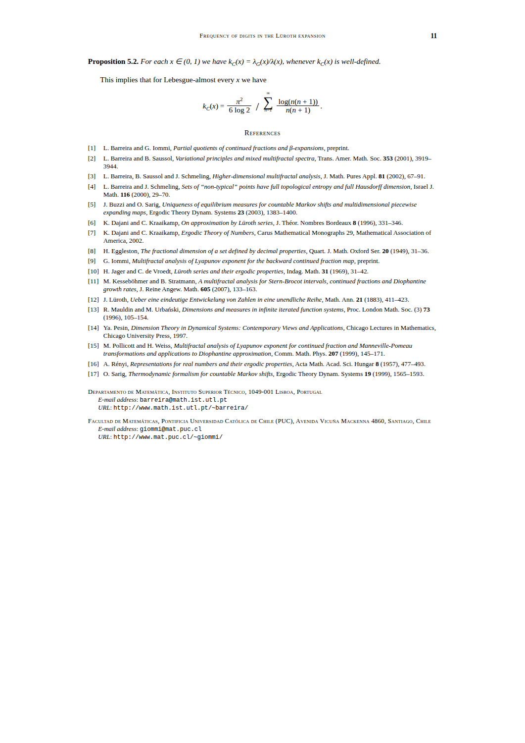Frequency of digits in the Lüroth expansion 11
Proposition 5.2. For each x ∈ (0, 1) we have kC(x) = λG(x)/λ(x), whenever kC(x) is well-defined.
This implies that for Lebesgue-almost every x we have
kC(x) = π2 6 log 2 / ∞ ∑ n=1 log(n(n + 1)) n(n + 1) .
References
[1] L. Barreira and G. Iommi, Partial quotients of continued fractions and β-expansions, preprint.
[2] L. Barreira and B. Saussol, Variational principles and mixed multifractal spectra, Trans. Amer. Math. Soc. 353 (2001), 3919–3944.
[3] L. Barreira, B. Saussol and J. Schmeling, Higher-dimensional multifractal analysis, J. Math. Pures Appl. 81 (2002), 67–91.
[4] L. Barreira and J. Schmeling, Sets of “non-typical” points have full topological entropy and full Hausdorff dimension, Israel J. Math. 116 (2000), 29–70.
[5] J. Buzzi and O. Sarig, Uniqueness of equilibrium measures for countable Markov shifts and multidimensional piecewise expanding maps, Ergodic Theory Dynam. Systems 23 (2003), 1383–1400.
[6] K. Dajani and C. Kraaikamp, On approximation by Lüroth series, J. Théor. Nombres Bordeaux 8 (1996), 331–346.
[7] K. Dajani and C. Kraaikamp, Ergodic Theory of Numbers, Carus Mathematical Monographs 29, Mathematical Association of America, 2002.
[8] H. Eggleston, The fractional dimension of a set defined by decimal properties, Quart. J. Math. Oxford Ser. 20 (1949), 31–36.
[9] G. Iommi, Multifractal analysis of Lyapunov exponent for the backward continued fraction map, preprint.
[10] H. Jager and C. de Vroedt, Lüroth series and their ergodic properties, Indag. Math. 31 (1969), 31–42.
[11] M. Kesseböhmer and B. Stratmann, A multifractal analysis for Stern-Brocot intervals, continued fractions and Diophantine growth rates, J. Reine Angew. Math. 605 (2007), 133–163.
[12] J. Lüroth, Ueber eine eindeutige Entwickelung von Zahlen in eine unendliche Reihe, Math. Ann. 21 (1883), 411–423.
[13] R. Mauldin and M. Urbański, Dimensions and measures in infinite iterated function systems, Proc. London Math. Soc. (3) 73 (1996), 105–154.
[14] Ya. Pesin, Dimension Theory in Dynamical Systems: Contemporary Views and Applications, Chicago Lectures in Mathematics, Chicago University Press, 1997.
[15] M. Pollicott and H. Weiss, Multifractal analysis of Lyapunov exponent for continued fraction and Manneville-Pomeau transformations and applications to Diophantine approximation, Comm. Math. Phys. 207 (1999), 145–171.
[16] A. Rényi, Representations for real numbers and their ergodic properties, Acta Math. Acad. Sci. Hungar 8 (1957), 477–493.
[17] O. Sarig, Thermodynamic formalism for countable Markov shifts, Ergodic Theory Dynam. Systems 19 (1999), 1565–1593.
Departamento de Matemática, Instituto Superior Técnico, 1049-001 Lisboa, Portugal
E-mail address: barreira@math.ist.utl.pt
URL: http://www.math.ist.utl.pt/~barreira/
Facultad de Matemáticas, Pontificia Universidad Católica de Chile (PUC), Avenida Vicuña Mackenna 4860, Santiago, Chile
E-mail address: giommi@mat.puc.cl
URL: http://www.mat.puc.cl/~giommi/